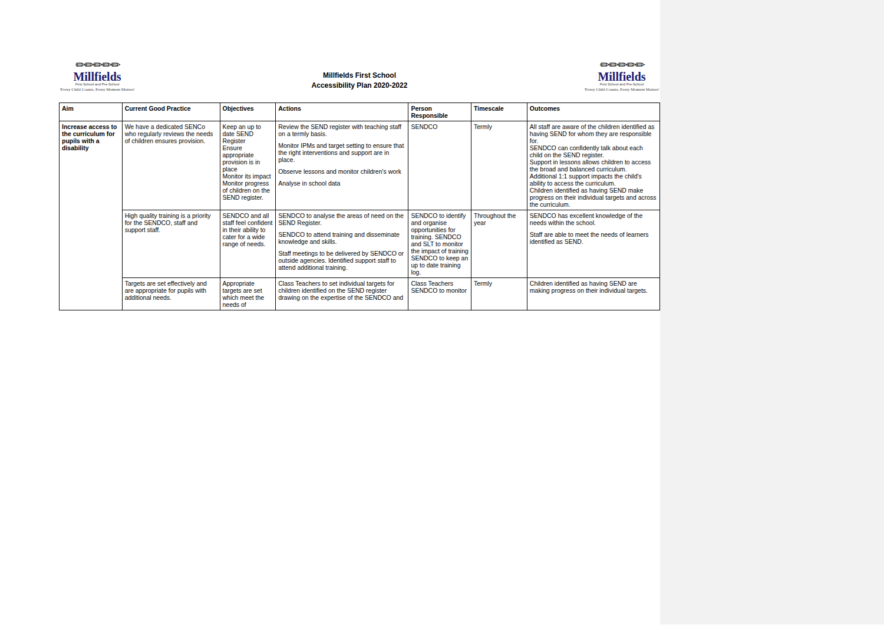✏✏✏✏✏
Millfields First School and Pre-School 'Every Child Counts, Every Moment Matters'
Millfields First School
Accessibility Plan 2020-2022
✏✏✏✏✏
Millfields First School and Pre-School 'Every Child Counts, Every Moment Matters'
| Aim | Current Good Practice | Objectives | Actions | Person Responsible | Timescale | Outcomes |
| --- | --- | --- | --- | --- | --- | --- |
| Increase access to the curriculum for pupils with a disability | We have a dedicated SENCo who regularly reviews the needs of children ensures provision. | Keep an up to date SEND Register Ensure appropriate provision is in place Monitor its impact Monitor progress of children on the SEND register. | Review the SEND register with teaching staff on a termly basis. Monitor IPMs and target setting to ensure that the right interventions and support are in place. Observe lessons and monitor children's work Analyse in school data | SENDCO | Termly | All staff are aware of the children identified as having SEND for whom they are responsible for. SENDCO can confidently talk about each child on the SEND register. Support in lessons allows children to access the broad and balanced curriculum. Additional 1:1 support impacts the child's ability to access the curriculum. Children identified as having SEND make progress on their individual targets and across the curriculum. |
| High quality training is a priority for the SENDCO, staff and support staff. | SENDCO and all staff feel confident in their ability to cater for a wide range of needs. | SENDCO to analyse the areas of need on the SEND Register. SENDCO to attend training and disseminate knowledge and skills. Staff meetings to be delivered by SENDCO or outside agencies. Identified support staff to attend additional training. | SENDCO to identify and organise opportunities for training. SENDCO and SLT to monitor the impact of training SENDCO to keep an up to date training log. | Throughout the year | SENDCO has excellent knowledge of the needs within the school. Staff are able to meet the needs of learners identified as SEND. |
| Targets are set effectively and are appropriate for pupils with additional needs. | Appropriate targets are set which meet the needs of | Class Teachers to set individual targets for children identified on the SEND register drawing on the expertise of the SENDCO and | Class Teachers SENDCO to monitor | Termly | Children identified as having SEND are making progress on their individual targets. |